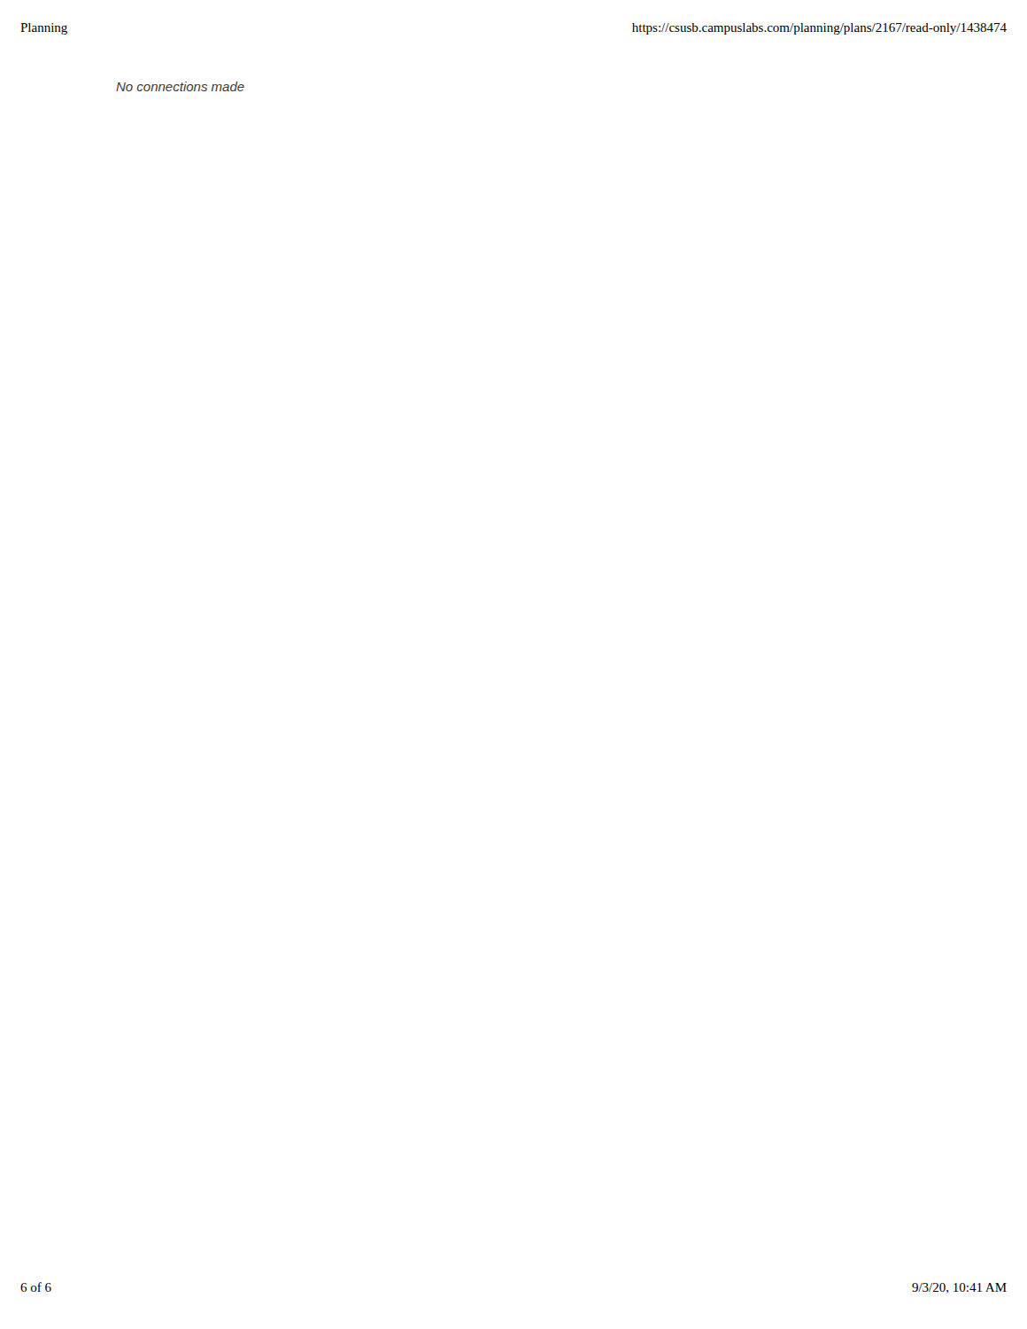Planning
https://csusb.campuslabs.com/planning/plans/2167/read-only/1438474
No connections made
6 of 6
9/3/20, 10:41 AM